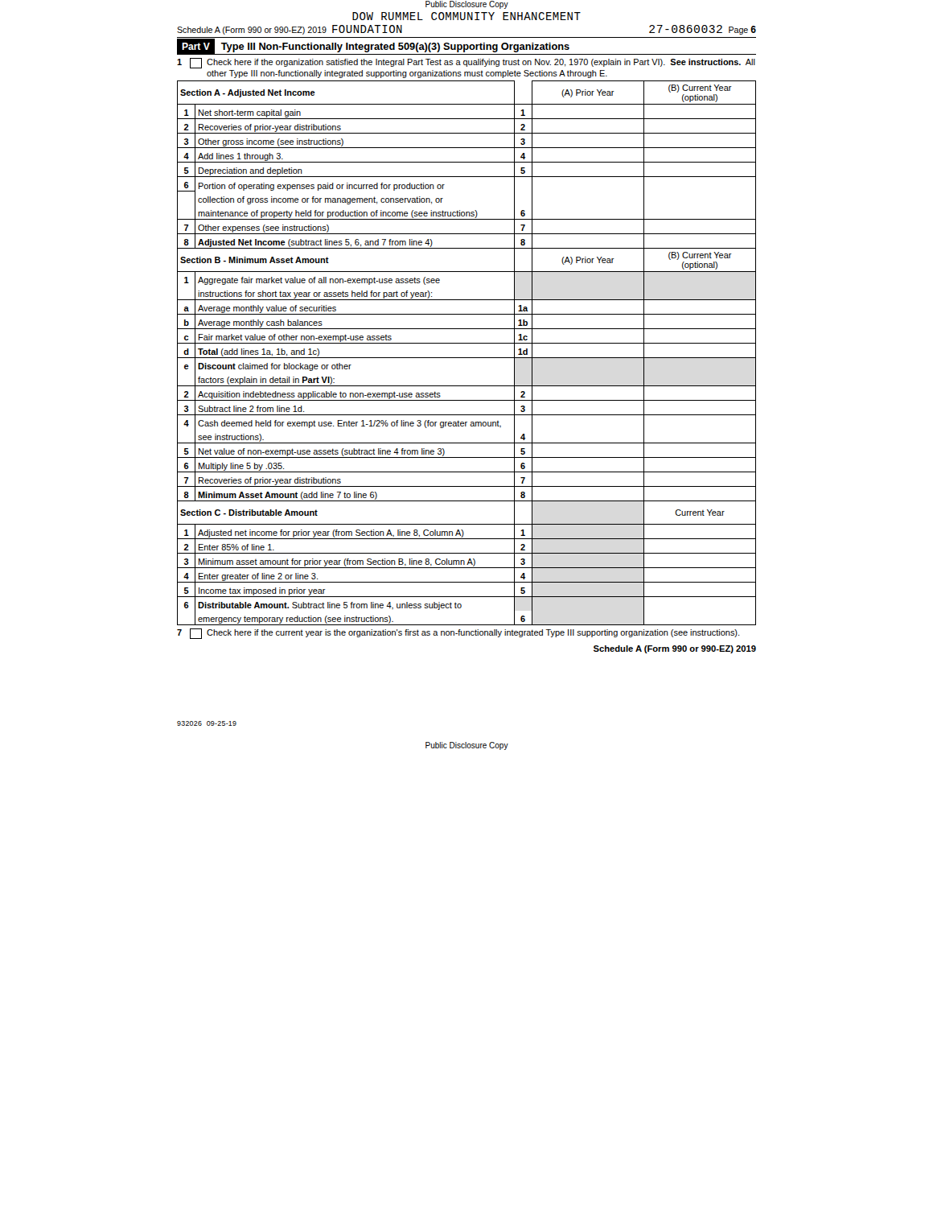Public Disclosure Copy
DOW RUMMEL COMMUNITY ENHANCEMENT
Schedule A (Form 990 or 990-EZ) 2019 FOUNDATION
27-0860032 Page 6
Part V
Type III Non-Functionally Integrated 509(a)(3) Supporting Organizations
1
Check here if the organization satisfied the Integral Part Test as a qualifying trust on Nov. 20, 1970 (explain in Part VI). See instructions. All other Type III non-functionally integrated supporting organizations must complete Sections A through E.
| Section A - Adjusted Net Income | | (A) Prior Year | (B) Current Year (optional) |
| 1 | Net short-term capital gain | 1 | | |
| 2 | Recoveries of prior-year distributions | 2 | | |
| 3 | Other gross income (see instructions) | 3 | | |
| 4 | Add lines 1 through 3. | 4 | | |
| 5 | Depreciation and depletion | 5 | | |
| 6 | Portion of operating expenses paid or incurred for production or | | | |
| | collection of gross income or for management, conservation, or | | | |
| | maintenance of property held for production of income (see instructions) | 6 | | |
| 7 | Other expenses (see instructions) | 7 | | |
| 8 | Adjusted Net Income (subtract lines 5, 6, and 7 from line 4) | 8 | | |
| Section B - Minimum Asset Amount | | (A) Prior Year | (B) Current Year (optional) |
| 1 | Aggregate fair market value of all non-exempt-use assets (see | | | |
| | instructions for short tax year or assets held for part of year): | | | |
| a | Average monthly value of securities | 1a | | |
| b | Average monthly cash balances | 1b | | |
| c | Fair market value of other non-exempt-use assets | 1c | | |
| d | Total (add lines 1a, 1b, and 1c) | 1d | | |
| e | Discount claimed for blockage or other | | | |
| | factors (explain in detail in Part VI ): | | | |
| 2 | Acquisition indebtedness applicable to non-exempt-use assets | 2 | | |
| 3 | Subtract line 2 from line 1d. | 3 | | |
| 4 | Cash deemed held for exempt use. Enter 1-1/2% of line 3 (for greater amount, | | | |
| | see instructions). | 4 | | |
| 5 | Net value of non-exempt-use assets (subtract line 4 from line 3) | 5 | | |
| 6 | Multiply line 5 by .035. | 6 | | |
| 7 | Recoveries of prior-year distributions | 7 | | |
| 8 | Minimum Asset Amount (add line 7 to line 6) | 8 | | |
| Section C - Distributable Amount | | | Current Year |
| 1 | Adjusted net income for prior year (from Section A, line 8, Column A) | 1 | | |
| 2 | Enter 85% of line 1. | 2 | | |
| 3 | Minimum asset amount for prior year (from Section B, line 8, Column A) | 3 | | |
| 4 | Enter greater of line 2 or line 3. | 4 | | |
| 5 | Income tax imposed in prior year | 5 | | |
| 6 | Distributable Amount. Subtract line 5 from line 4, unless subject to | | | |
| | emergency temporary reduction (see instructions). | 6 | | |
7
Check here if the current year is the organization's first as a non-functionally integrated Type III supporting organization (see instructions).
Schedule A (Form 990 or 990-EZ) 2019
932026 09-25-19
Public Disclosure Copy